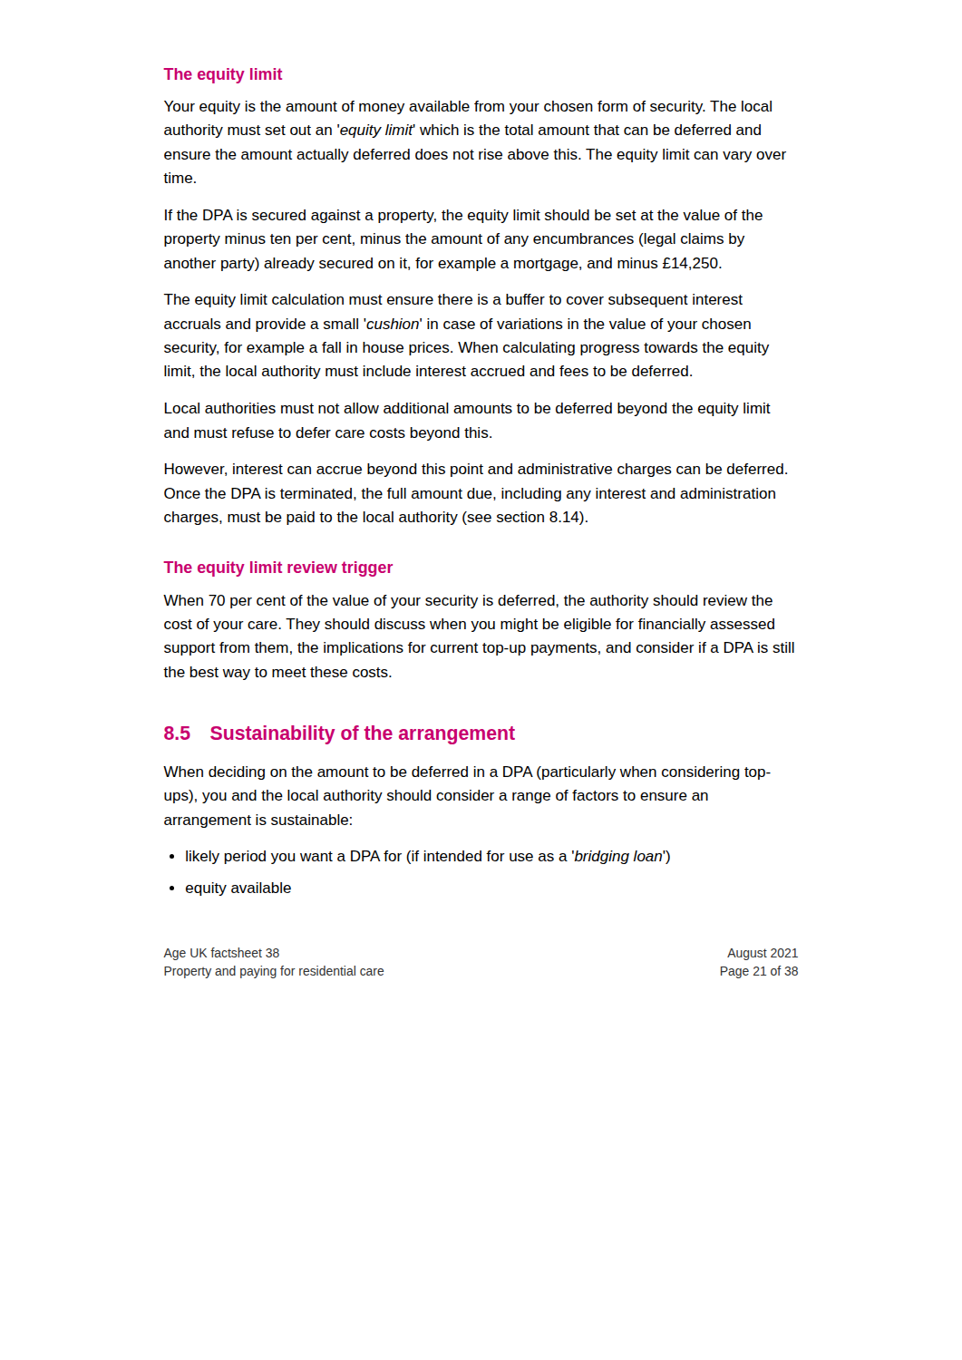The equity limit
Your equity is the amount of money available from your chosen form of security. The local authority must set out an 'equity limit' which is the total amount that can be deferred and ensure the amount actually deferred does not rise above this. The equity limit can vary over time.
If the DPA is secured against a property, the equity limit should be set at the value of the property minus ten per cent, minus the amount of any encumbrances (legal claims by another party) already secured on it, for example a mortgage, and minus £14,250.
The equity limit calculation must ensure there is a buffer to cover subsequent interest accruals and provide a small 'cushion' in case of variations in the value of your chosen security, for example a fall in house prices. When calculating progress towards the equity limit, the local authority must include interest accrued and fees to be deferred.
Local authorities must not allow additional amounts to be deferred beyond the equity limit and must refuse to defer care costs beyond this.
However, interest can accrue beyond this point and administrative charges can be deferred. Once the DPA is terminated, the full amount due, including any interest and administration charges, must be paid to the local authority (see section 8.14).
The equity limit review trigger
When 70 per cent of the value of your security is deferred, the authority should review the cost of your care. They should discuss when you might be eligible for financially assessed support from them, the implications for current top-up payments, and consider if a DPA is still the best way to meet these costs.
8.5 Sustainability of the arrangement
When deciding on the amount to be deferred in a DPA (particularly when considering top-ups), you and the local authority should consider a range of factors to ensure an arrangement is sustainable:
likely period you want a DPA for (if intended for use as a 'bridging loan')
equity available
Age UK factsheet 38 Property and paying for residential care
August 2021 Page 21 of 38